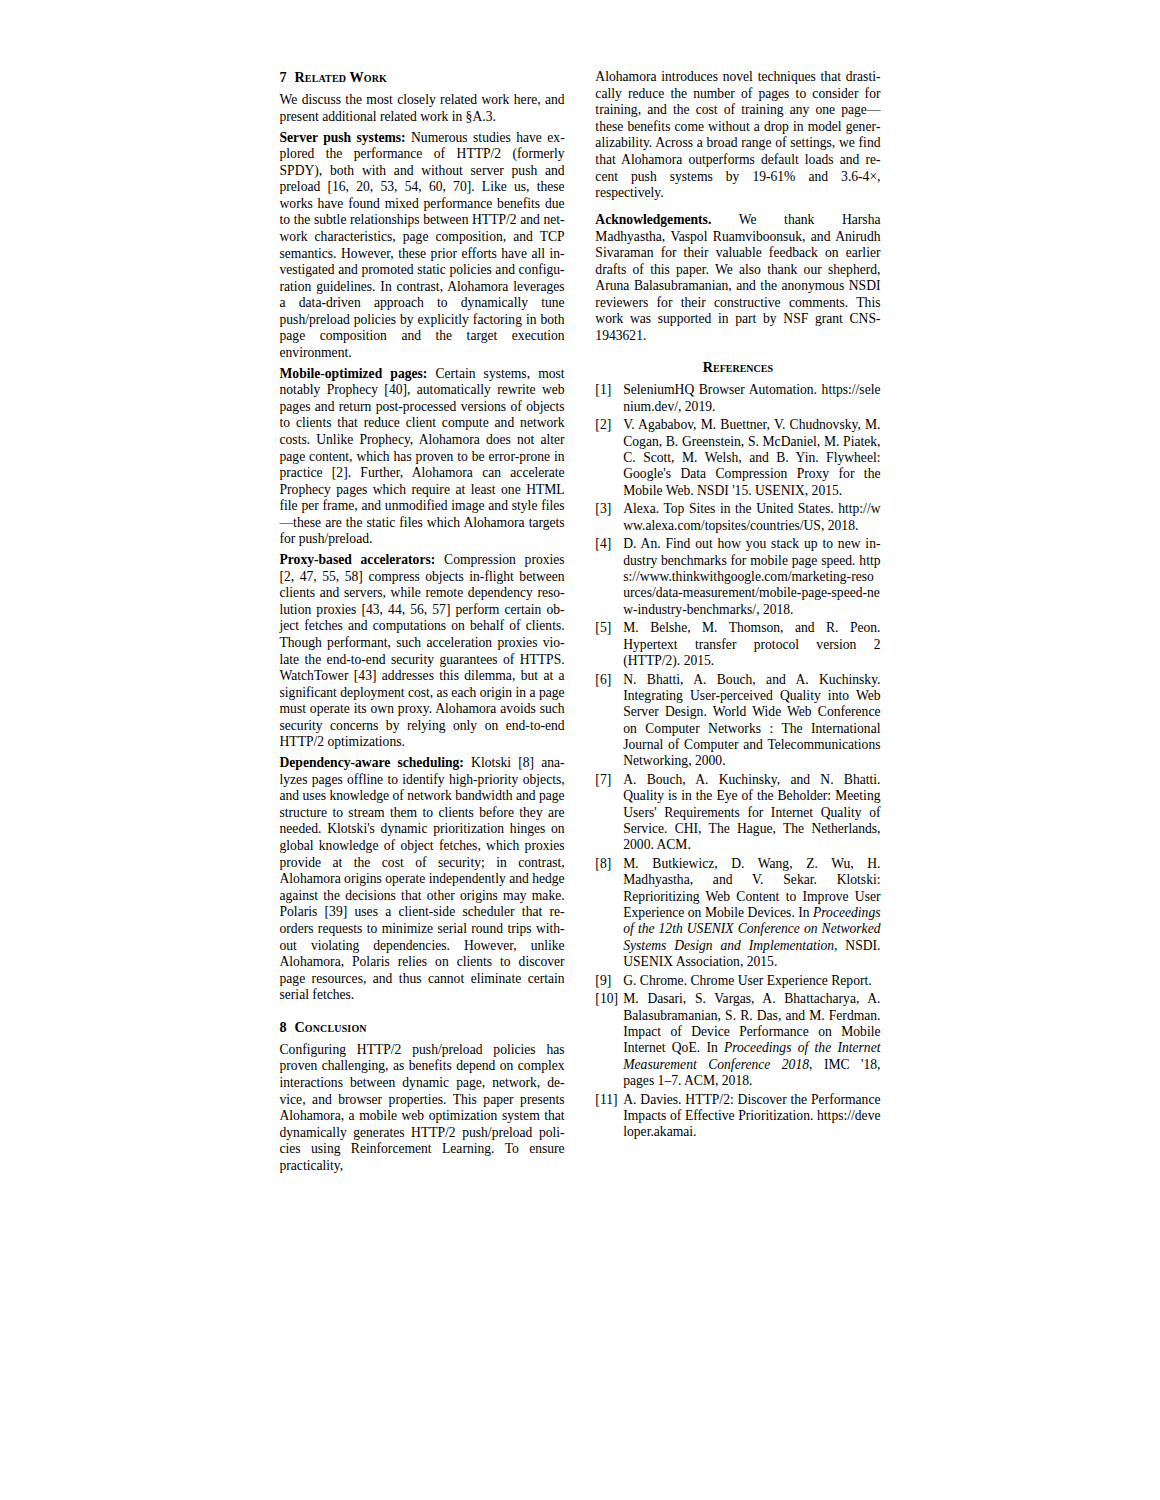7 Related Work
We discuss the most closely related work here, and present additional related work in §A.3.
Server push systems: Numerous studies have explored the performance of HTTP/2 (formerly SPDY), both with and without server push and preload [16, 20, 53, 54, 60, 70]. Like us, these works have found mixed performance benefits due to the subtle relationships between HTTP/2 and network characteristics, page composition, and TCP semantics. However, these prior efforts have all investigated and promoted static policies and configuration guidelines. In contrast, Alohamora leverages a data-driven approach to dynamically tune push/preload policies by explicitly factoring in both page composition and the target execution environment.
Mobile-optimized pages: Certain systems, most notably Prophecy [40], automatically rewrite web pages and return post-processed versions of objects to clients that reduce client compute and network costs. Unlike Prophecy, Alohamora does not alter page content, which has proven to be error-prone in practice [2]. Further, Alohamora can accelerate Prophecy pages which require at least one HTML file per frame, and unmodified image and style files—these are the static files which Alohamora targets for push/preload.
Proxy-based accelerators: Compression proxies [2, 47, 55, 58] compress objects in-flight between clients and servers, while remote dependency resolution proxies [43, 44, 56, 57] perform certain object fetches and computations on behalf of clients. Though performant, such acceleration proxies violate the end-to-end security guarantees of HTTPS. WatchTower [43] addresses this dilemma, but at a significant deployment cost, as each origin in a page must operate its own proxy. Alohamora avoids such security concerns by relying only on end-to-end HTTP/2 optimizations.
Dependency-aware scheduling: Klotski [8] analyzes pages offline to identify high-priority objects, and uses knowledge of network bandwidth and page structure to stream them to clients before they are needed. Klotski's dynamic prioritization hinges on global knowledge of object fetches, which proxies provide at the cost of security; in contrast, Alohamora origins operate independently and hedge against the decisions that other origins may make. Polaris [39] uses a client-side scheduler that reorders requests to minimize serial round trips without violating dependencies. However, unlike Alohamora, Polaris relies on clients to discover page resources, and thus cannot eliminate certain serial fetches.
8 Conclusion
Configuring HTTP/2 push/preload policies has proven challenging, as benefits depend on complex interactions between dynamic page, network, device, and browser properties. This paper presents Alohamora, a mobile web optimization system that dynamically generates HTTP/2 push/preload policies using Reinforcement Learning. To ensure practicality,
Alohamora introduces novel techniques that drastically reduce the number of pages to consider for training, and the cost of training any one page—these benefits come without a drop in model generalizability. Across a broad range of settings, we find that Alohamora outperforms default loads and recent push systems by 19-61% and 3.6-4×, respectively.
Acknowledgements. We thank Harsha Madhyastha, Vaspol Ruamviboonsuk, and Anirudh Sivaraman for their valuable feedback on earlier drafts of this paper. We also thank our shepherd, Aruna Balasubramanian, and the anonymous NSDI reviewers for their constructive comments. This work was supported in part by NSF grant CNS-1943621.
References
SeleniumHQ Browser Automation. https://selenium.dev/, 2019.
V. Agababov, M. Buettner, V. Chudnovsky, M. Cogan, B. Greenstein, S. McDaniel, M. Piatek, C. Scott, M. Welsh, and B. Yin. Flywheel: Google's Data Compression Proxy for the Mobile Web. NSDI '15. USENIX, 2015.
Alexa. Top Sites in the United States. http://www.alexa.com/topsites/countries/US, 2018.
D. An. Find out how you stack up to new industry benchmarks for mobile page speed. https://www.thinkwithgoogle.com/marketing-resources/data-measurement/mobile-page-speed-new-industry-benchmarks/, 2018.
M. Belshe, M. Thomson, and R. Peon. Hypertext transfer protocol version 2 (HTTP/2). 2015.
N. Bhatti, A. Bouch, and A. Kuchinsky. Integrating User-perceived Quality into Web Server Design. World Wide Web Conference on Computer Networks : The International Journal of Computer and Telecommunications Networking, 2000.
A. Bouch, A. Kuchinsky, and N. Bhatti. Quality is in the Eye of the Beholder: Meeting Users' Requirements for Internet Quality of Service. CHI, The Hague, The Netherlands, 2000. ACM.
M. Butkiewicz, D. Wang, Z. Wu, H. Madhyastha, and V. Sekar. Klotski: Reprioritizing Web Content to Improve User Experience on Mobile Devices. In Proceedings of the 12th USENIX Conference on Networked Systems Design and Implementation, NSDI. USENIX Association, 2015.
G. Chrome. Chrome User Experience Report.
M. Dasari, S. Vargas, A. Bhattacharya, A. Balasubramanian, S. R. Das, and M. Ferdman. Impact of Device Performance on Mobile Internet QoE. In Proceedings of the Internet Measurement Conference 2018, IMC '18, pages 1–7. ACM, 2018.
A. Davies. HTTP/2: Discover the Performance Impacts of Effective Prioritization. https://developer.akamai.